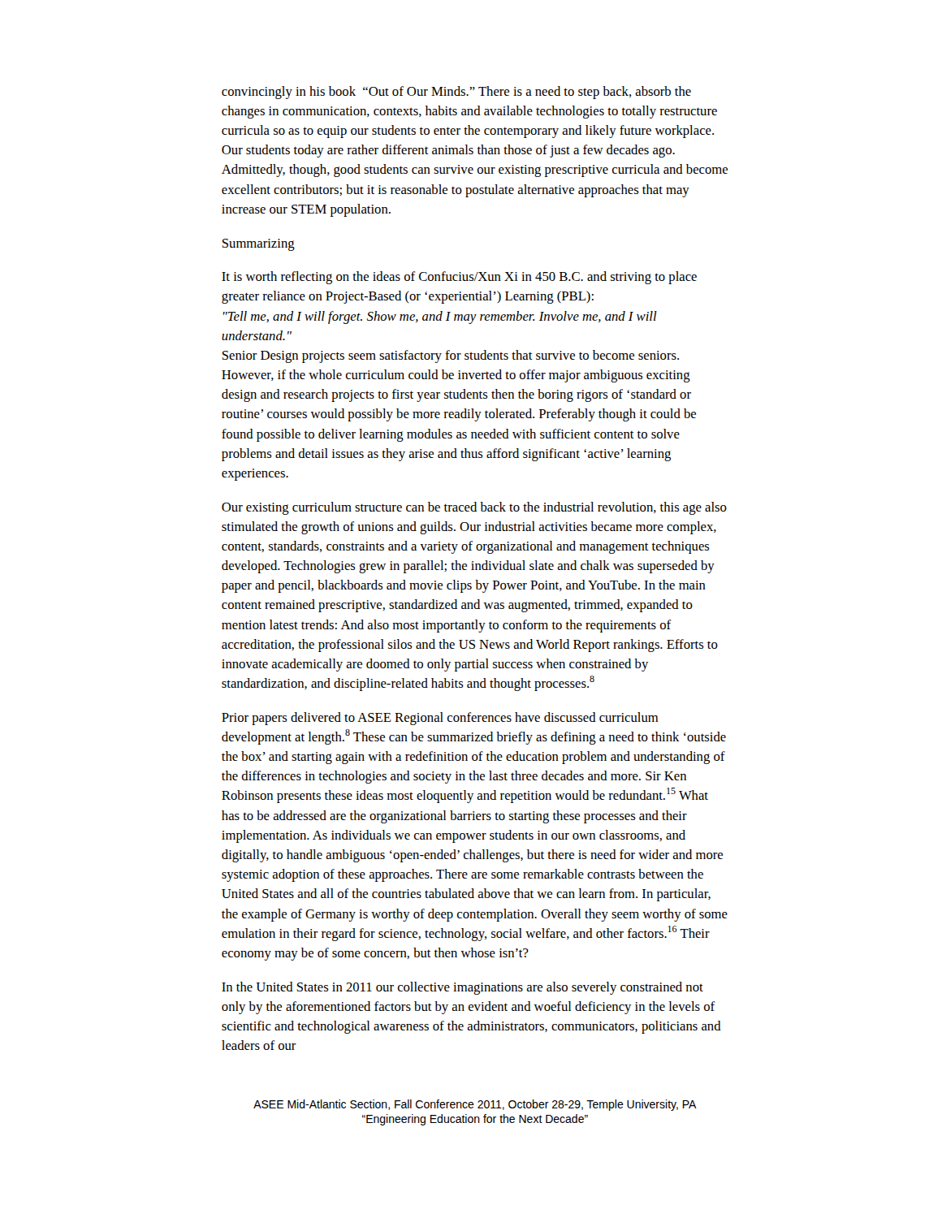convincingly in his book “Out of Our Minds.” There is a need to step back, absorb the changes in communication, contexts, habits and available technologies to totally restructure curricula so as to equip our students to enter the contemporary and likely future workplace. Our students today are rather different animals than those of just a few decades ago. Admittedly, though, good students can survive our existing prescriptive curricula and become excellent contributors; but it is reasonable to postulate alternative approaches that may increase our STEM population.
Summarizing
It is worth reflecting on the ideas of Confucius/Xun Xi in 450 B.C. and striving to place greater reliance on Project-Based (or ‘experiential’) Learning (PBL):
"Tell me, and I will forget. Show me, and I may remember. Involve me, and I will understand."
Senior Design projects seem satisfactory for students that survive to become seniors. However, if the whole curriculum could be inverted to offer major ambiguous exciting design and research projects to first year students then the boring rigors of ‘standard or routine’ courses would possibly be more readily tolerated. Preferably though it could be found possible to deliver learning modules as needed with sufficient content to solve problems and detail issues as they arise and thus afford significant ‘active’ learning experiences.
Our existing curriculum structure can be traced back to the industrial revolution, this age also stimulated the growth of unions and guilds. Our industrial activities became more complex, content, standards, constraints and a variety of organizational and management techniques developed. Technologies grew in parallel; the individual slate and chalk was superseded by paper and pencil, blackboards and movie clips by Power Point, and YouTube. In the main content remained prescriptive, standardized and was augmented, trimmed, expanded to mention latest trends: And also most importantly to conform to the requirements of accreditation, the professional silos and the US News and World Report rankings. Efforts to innovate academically are doomed to only partial success when constrained by standardization, and discipline-related habits and thought processes.8
Prior papers delivered to ASEE Regional conferences have discussed curriculum development at length.8 These can be summarized briefly as defining a need to think ‘outside the box’ and starting again with a redefinition of the education problem and understanding of the differences in technologies and society in the last three decades and more. Sir Ken Robinson presents these ideas most eloquently and repetition would be redundant.15 What has to be addressed are the organizational barriers to starting these processes and their implementation. As individuals we can empower students in our own classrooms, and digitally, to handle ambiguous ‘open-ended’ challenges, but there is need for wider and more systemic adoption of these approaches. There are some remarkable contrasts between the United States and all of the countries tabulated above that we can learn from. In particular, the example of Germany is worthy of deep contemplation. Overall they seem worthy of some emulation in their regard for science, technology, social welfare, and other factors.16 Their economy may be of some concern, but then whose isn’t?
In the United States in 2011 our collective imaginations are also severely constrained not only by the aforementioned factors but by an evident and woeful deficiency in the levels of scientific and technological awareness of the administrators, communicators, politicians and leaders of our
ASEE Mid-Atlantic Section, Fall Conference 2011, October 28-29, Temple University, PA
“Engineering Education for the Next Decade”